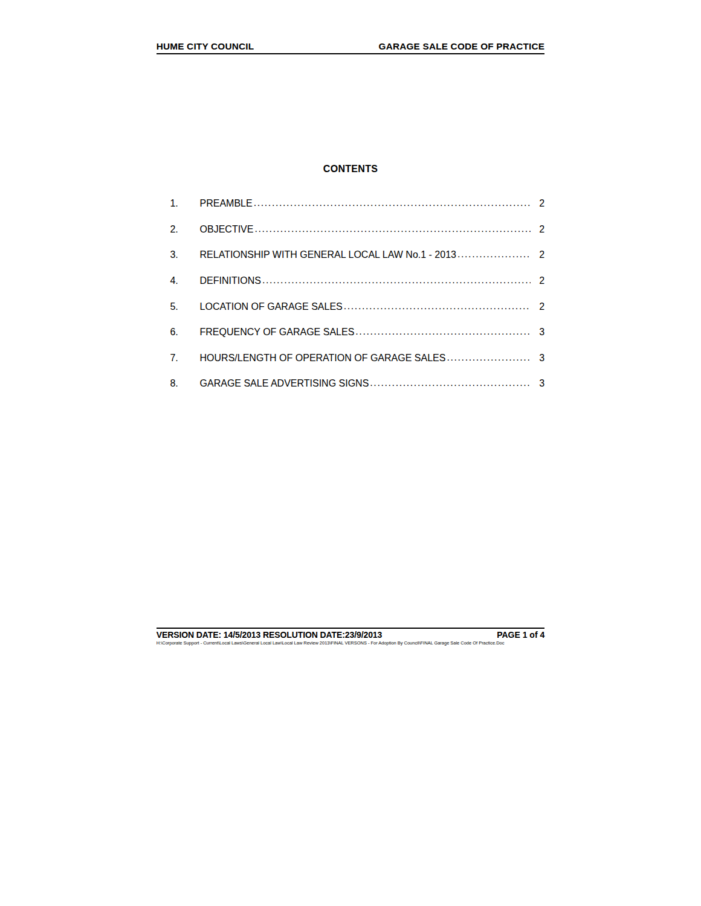HUME CITY COUNCIL GARAGE SALE CODE OF PRACTICE
CONTENTS
1. PREAMBLE ......................................................................................................... 2
2. OBJECTIVE ......................................................................................................... 2
3. RELATIONSHIP WITH GENERAL LOCAL LAW No.1 - 2013 .............................. 2
4. DEFINITIONS ..................................................................................................... 2
5. LOCATION OF GARAGE SALES ......................................................................... 2
6. FREQUENCY OF GARAGE SALES ..................................................................... 3
7. HOURS/LENGTH OF OPERATION OF GARAGE SALES .................................. 3
8. GARAGE SALE ADVERTISING SIGNS ............................................................. 3
VERSION DATE: 14/5/2013 RESOLUTION DATE:23/9/2013 PAGE 1 of 4
H:\Corporate Support - Current\Local Laws\General Local Law\Local Law Review 2013\FINAL VERSONS - For Adoption By Council\FINAL Garage Sale Code Of Practice.Doc